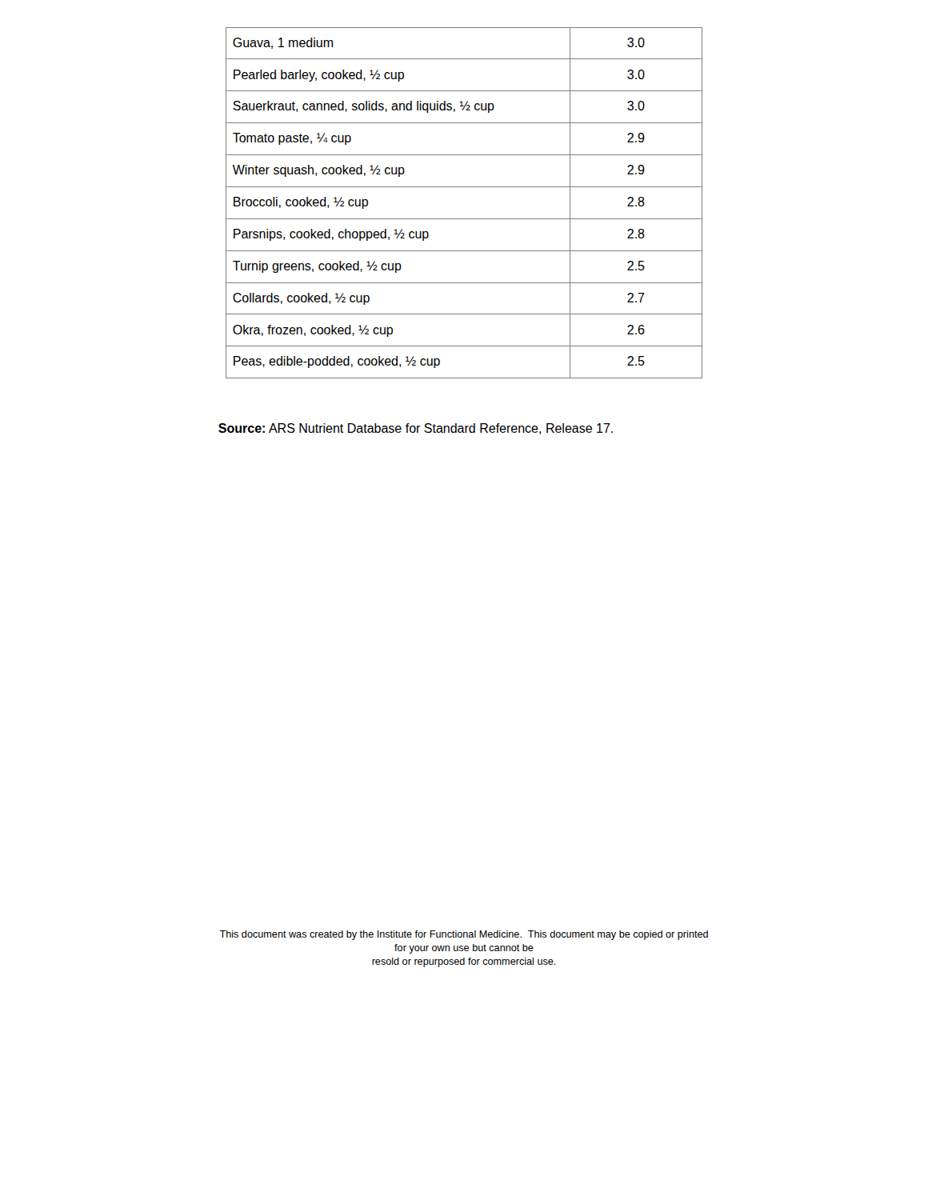| Guava, 1 medium | 3.0 |
| Pearled barley, cooked, ½ cup | 3.0 |
| Sauerkraut, canned, solids, and liquids, ½ cup | 3.0 |
| Tomato paste, ¼ cup | 2.9 |
| Winter squash, cooked, ½ cup | 2.9 |
| Broccoli, cooked, ½ cup | 2.8 |
| Parsnips, cooked, chopped, ½ cup | 2.8 |
| Turnip greens, cooked, ½ cup | 2.5 |
| Collards, cooked, ½ cup | 2.7 |
| Okra, frozen, cooked, ½ cup | 2.6 |
| Peas, edible-podded, cooked, ½ cup | 2.5 |
Source: ARS Nutrient Database for Standard Reference, Release 17.
This document was created by the Institute for Functional Medicine. This document may be copied or printed for your own use but cannot be
resold or repurposed for commercial use.